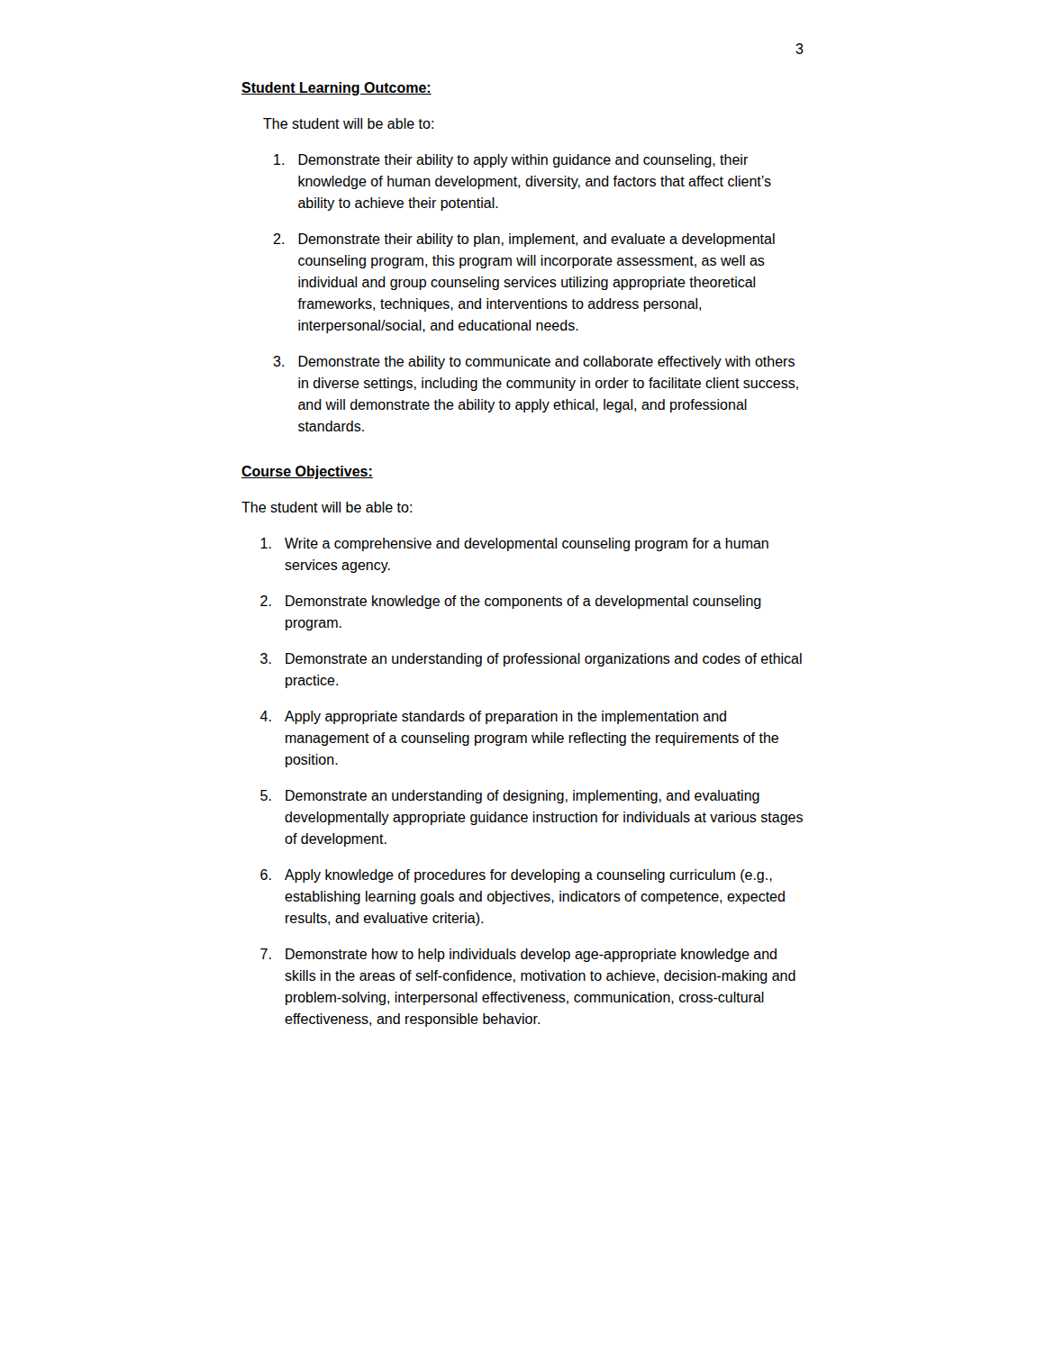3
Student Learning Outcome:
The student will be able to:
Demonstrate their ability to apply within guidance and counseling, their knowledge of human development, diversity, and factors that affect client’s ability to achieve their potential.
Demonstrate their ability to plan, implement, and evaluate a developmental counseling program, this program will incorporate assessment, as well as individual and group counseling services utilizing appropriate theoretical frameworks, techniques, and interventions to address personal, interpersonal/social, and educational needs.
Demonstrate the ability to communicate and collaborate effectively with others in diverse settings, including the community in order to facilitate client success, and will demonstrate the ability to apply ethical, legal, and professional standards.
Course Objectives:
The student will be able to:
Write a comprehensive and developmental counseling program for a human services agency.
Demonstrate knowledge of the components of a developmental counseling program.
Demonstrate an understanding of professional organizations and codes of ethical practice.
Apply appropriate standards of preparation in the implementation and management of a counseling program while reflecting the requirements of the position.
Demonstrate an understanding of designing, implementing, and evaluating developmentally appropriate guidance instruction for individuals at various stages of development.
Apply knowledge of procedures for developing a counseling curriculum (e.g., establishing learning goals and objectives, indicators of competence, expected results, and evaluative criteria).
Demonstrate how to help individuals develop age-appropriate knowledge and skills in the areas of self-confidence, motivation to achieve, decision-making and problem-solving, interpersonal effectiveness, communication, cross-cultural effectiveness, and responsible behavior.